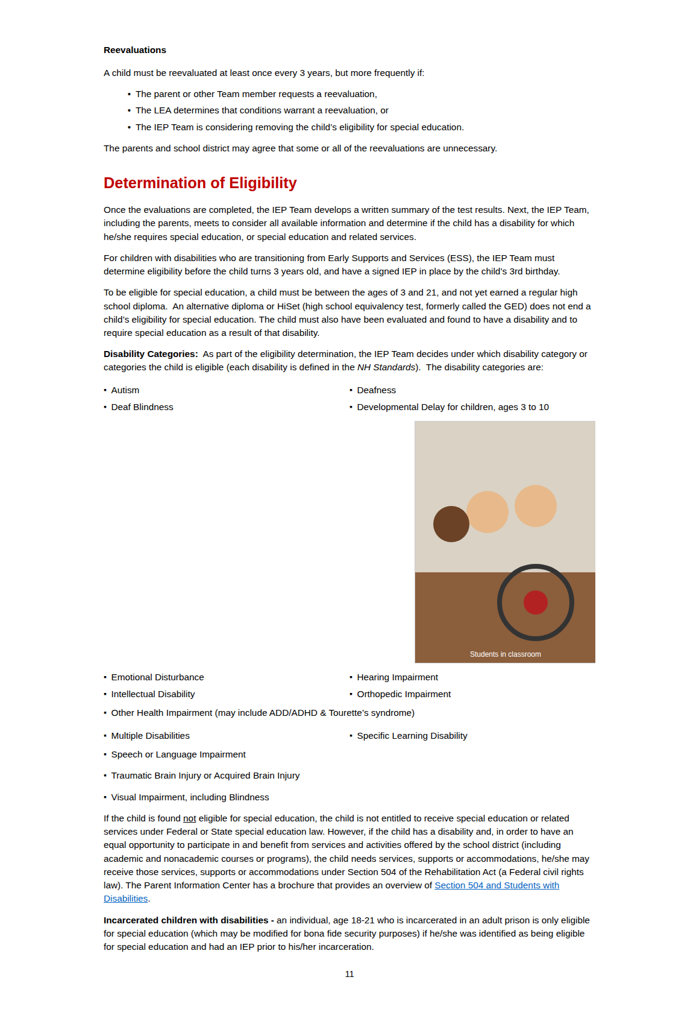Reevaluations
A child must be reevaluated at least once every 3 years, but more frequently if:
The parent or other Team member requests a reevaluation,
The LEA determines that conditions warrant a reevaluation, or
The IEP Team is considering removing the child’s eligibility for special education.
The parents and school district may agree that some or all of the reevaluations are unnecessary.
Determination of Eligibility
Once the evaluations are completed, the IEP Team develops a written summary of the test results. Next, the IEP Team, including the parents, meets to consider all available information and determine if the child has a disability for which he/she requires special education, or special education and related services.
For children with disabilities who are transitioning from Early Supports and Services (ESS), the IEP Team must determine eligibility before the child turns 3 years old, and have a signed IEP in place by the child’s 3rd birthday.
To be eligible for special education, a child must be between the ages of 3 and 21, and not yet earned a regular high school diploma. An alternative diploma or HiSet (high school equivalency test, formerly called the GED) does not end a child’s eligibility for special education. The child must also have been evaluated and found to have a disability and to require special education as a result of that disability.
Disability Categories: As part of the eligibility determination, the IEP Team decides under which disability category or categories the child is eligible (each disability is defined in the NH Standards). The disability categories are:
| Autism | Deafness |
| Deaf Blindness | Developmental Delay for children, ages 3 to 10 |
| Emotional Disturbance | Hearing Impairment |
| Intellectual Disability | Orthopedic Impairment |
Other Health Impairment (may include ADD/ADHD & Tourette’s syndrome)
| Multiple Disabilities | Specific Learning Disability |
Speech or Language Impairment
Traumatic Brain Injury or Acquired Brain Injury
Visual Impairment, including Blindness
If the child is found not eligible for special education, the child is not entitled to receive special education or related services under Federal or State special education law. However, if the child has a disability and, in order to have an equal opportunity to participate in and benefit from services and activities offered by the school district (including academic and nonacademic courses or programs), the child needs services, supports or accommodations, he/she may receive those services, supports or accommodations under Section 504 of the Rehabilitation Act (a Federal civil rights law). The Parent Information Center has a brochure that provides an overview of Section 504 and Students with Disabilities.
Incarcerated children with disabilities - an individual, age 18-21 who is incarcerated in an adult prison is only eligible for special education (which may be modified for bona fide security purposes) if he/she was identified as being eligible for special education and had an IEP prior to his/her incarceration.
11